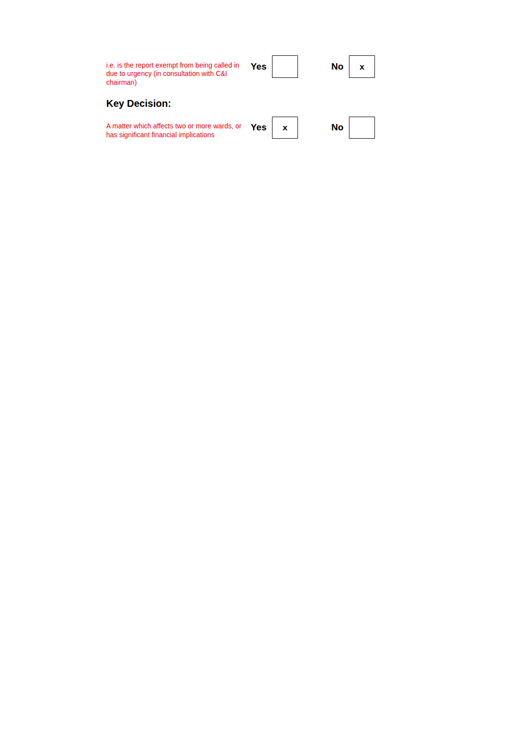i.e. is the report exempt from being called in due to urgency (in consultation with C&I chairman)
Yes
No
x
Key Decision:
A matter which affects two or more wards, or has significant financial implications
Yes
x
No